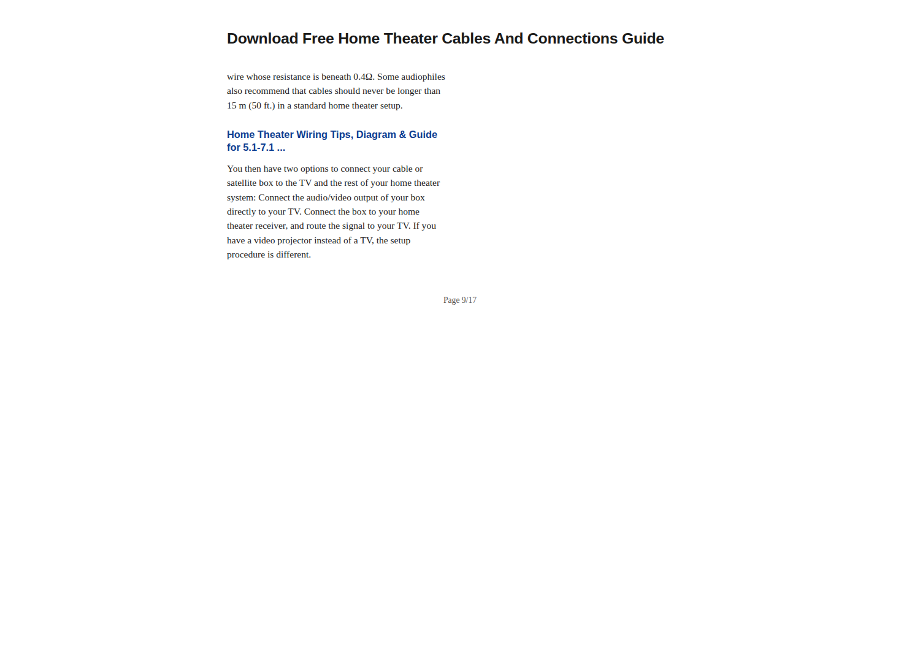Download Free Home Theater Cables And Connections Guide
wire whose resistance is beneath 0.4Ω. Some audiophiles also recommend that cables should never be longer than 15 m (50 ft.) in a standard home theater setup.
Home Theater Wiring Tips, Diagram & Guide for 5.1-7.1 ...
You then have two options to connect your cable or satellite box to the TV and the rest of your home theater system: Connect the audio/video output of your box directly to your TV. Connect the box to your home theater receiver, and route the signal to your TV. If you have a video projector instead of a TV, the setup procedure is different.
Page 9/17